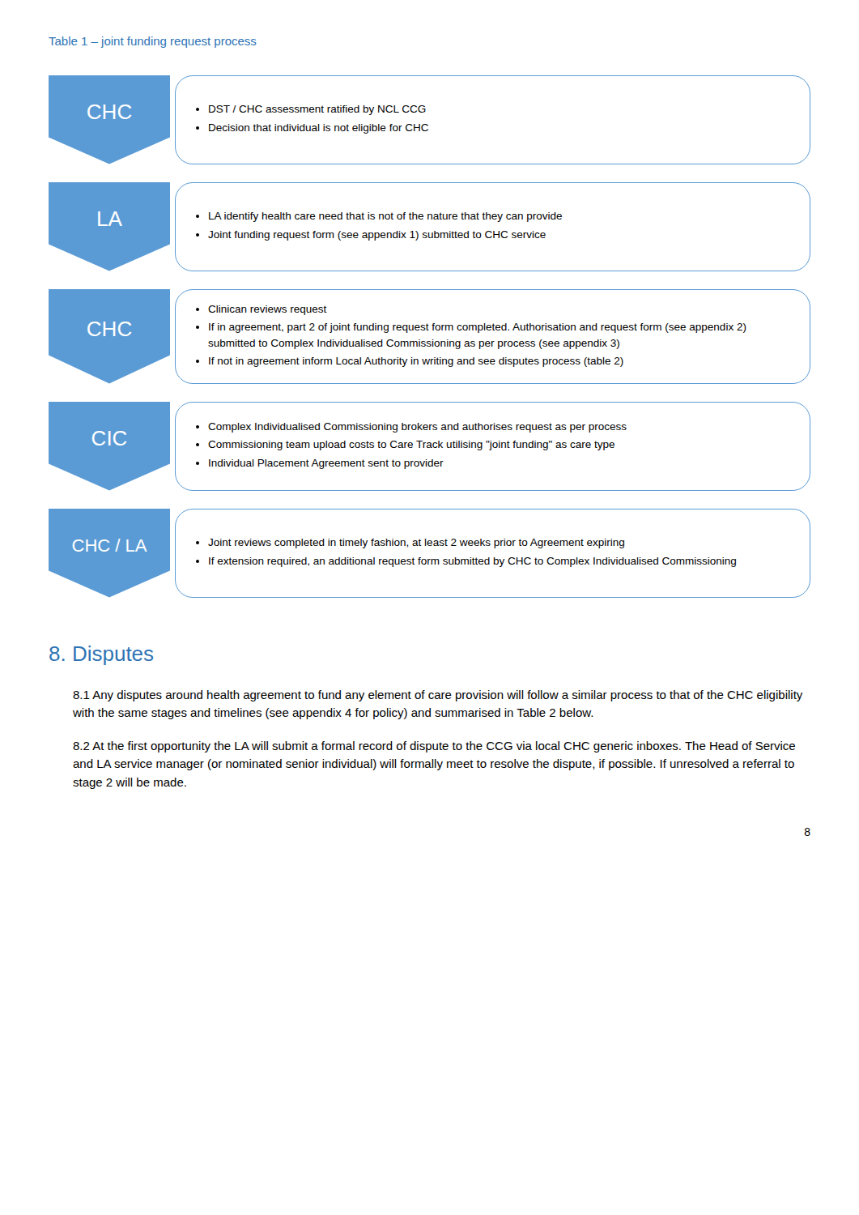Table 1 – joint funding request process
CHC
DST / CHC assessment ratified by NCL CCG
Decision that individual is not eligible for CHC
LA
LA identify health care need that is not of the nature that they can provide
Joint funding request form (see appendix 1) submitted to CHC service
CHC
Clinican reviews request
If in agreement, part 2 of joint funding request form completed. Authorisation and request form (see appendix 2) submitted to Complex Individualised Commissioning as per process (see appendix 3)
If not in agreement inform Local Authority in writing and see disputes process (table 2)
CIC
Complex Individualised Commissioning brokers and authorises request as per process
Commissioning team upload costs to Care Track utilising "joint funding" as care type
Individual Placement Agreement sent to provider
CHC / LA
Joint reviews completed in timely fashion, at least 2 weeks prior to Agreement expiring
If extension required, an additional request form submitted by CHC to Complex Individualised Commissioning
8. Disputes
8.1 Any disputes around health agreement to fund any element of care provision will follow a similar process to that of the CHC eligibility with the same stages and timelines (see appendix 4 for policy) and summarised in Table 2 below.
8.2 At the first opportunity the LA will submit a formal record of dispute to the CCG via local CHC generic inboxes. The Head of Service and LA service manager (or nominated senior individual) will formally meet to resolve the dispute, if possible. If unresolved a referral to stage 2 will be made.
8